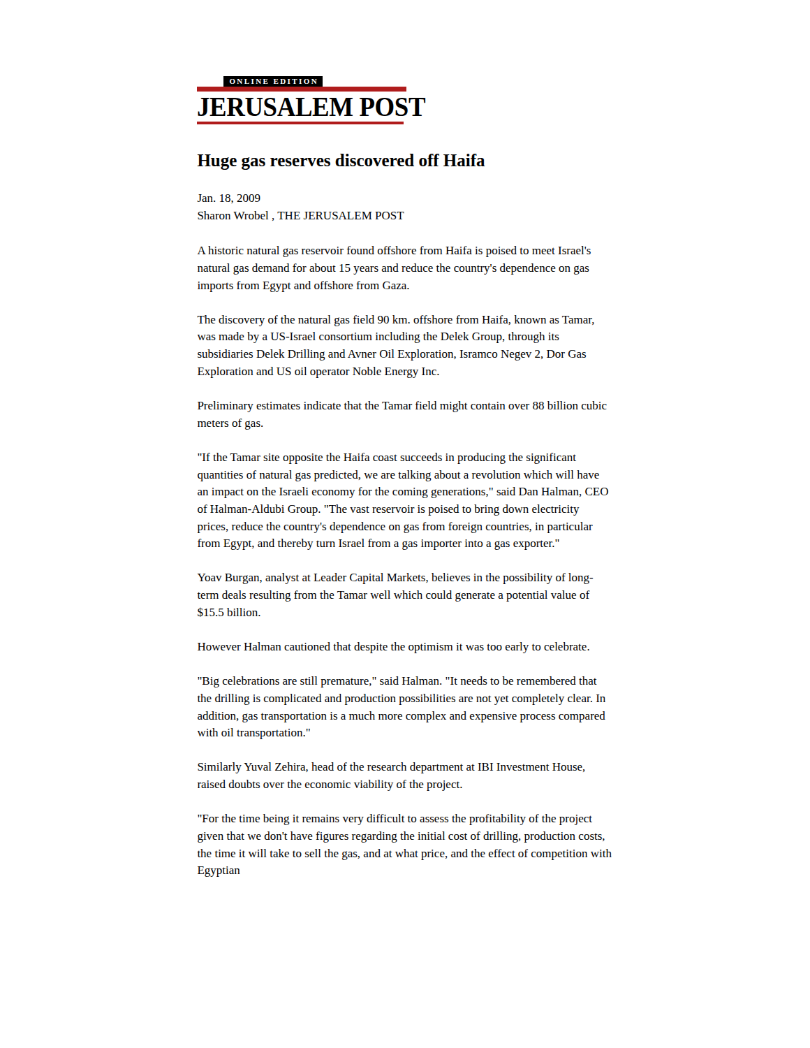Online Edition
Jerusalem Post
Huge gas reserves discovered off Haifa
Jan. 18, 2009
Sharon Wrobel , THE JERUSALEM POST
A historic natural gas reservoir found offshore from Haifa is poised to meet Israel's natural gas demand for about 15 years and reduce the country's dependence on gas imports from Egypt and offshore from Gaza.
The discovery of the natural gas field 90 km. offshore from Haifa, known as Tamar, was made by a US-Israel consortium including the Delek Group, through its subsidiaries Delek Drilling and Avner Oil Exploration, Isramco Negev 2, Dor Gas Exploration and US oil operator Noble Energy Inc.
Preliminary estimates indicate that the Tamar field might contain over 88 billion cubic meters of gas.
"If the Tamar site opposite the Haifa coast succeeds in producing the significant quantities of natural gas predicted, we are talking about a revolution which will have an impact on the Israeli economy for the coming generations," said Dan Halman, CEO of Halman-Aldubi Group. "The vast reservoir is poised to bring down electricity prices, reduce the country's dependence on gas from foreign countries, in particular from Egypt, and thereby turn Israel from a gas importer into a gas exporter."
Yoav Burgan, analyst at Leader Capital Markets, believes in the possibility of long-term deals resulting from the Tamar well which could generate a potential value of $15.5 billion.
However Halman cautioned that despite the optimism it was too early to celebrate.
"Big celebrations are still premature," said Halman. "It needs to be remembered that the drilling is complicated and production possibilities are not yet completely clear. In addition, gas transportation is a much more complex and expensive process compared with oil transportation."
Similarly Yuval Zehira, head of the research department at IBI Investment House, raised doubts over the economic viability of the project.
"For the time being it remains very difficult to assess the profitability of the project given that we don't have figures regarding the initial cost of drilling, production costs, the time it will take to sell the gas, and at what price, and the effect of competition with Egyptian